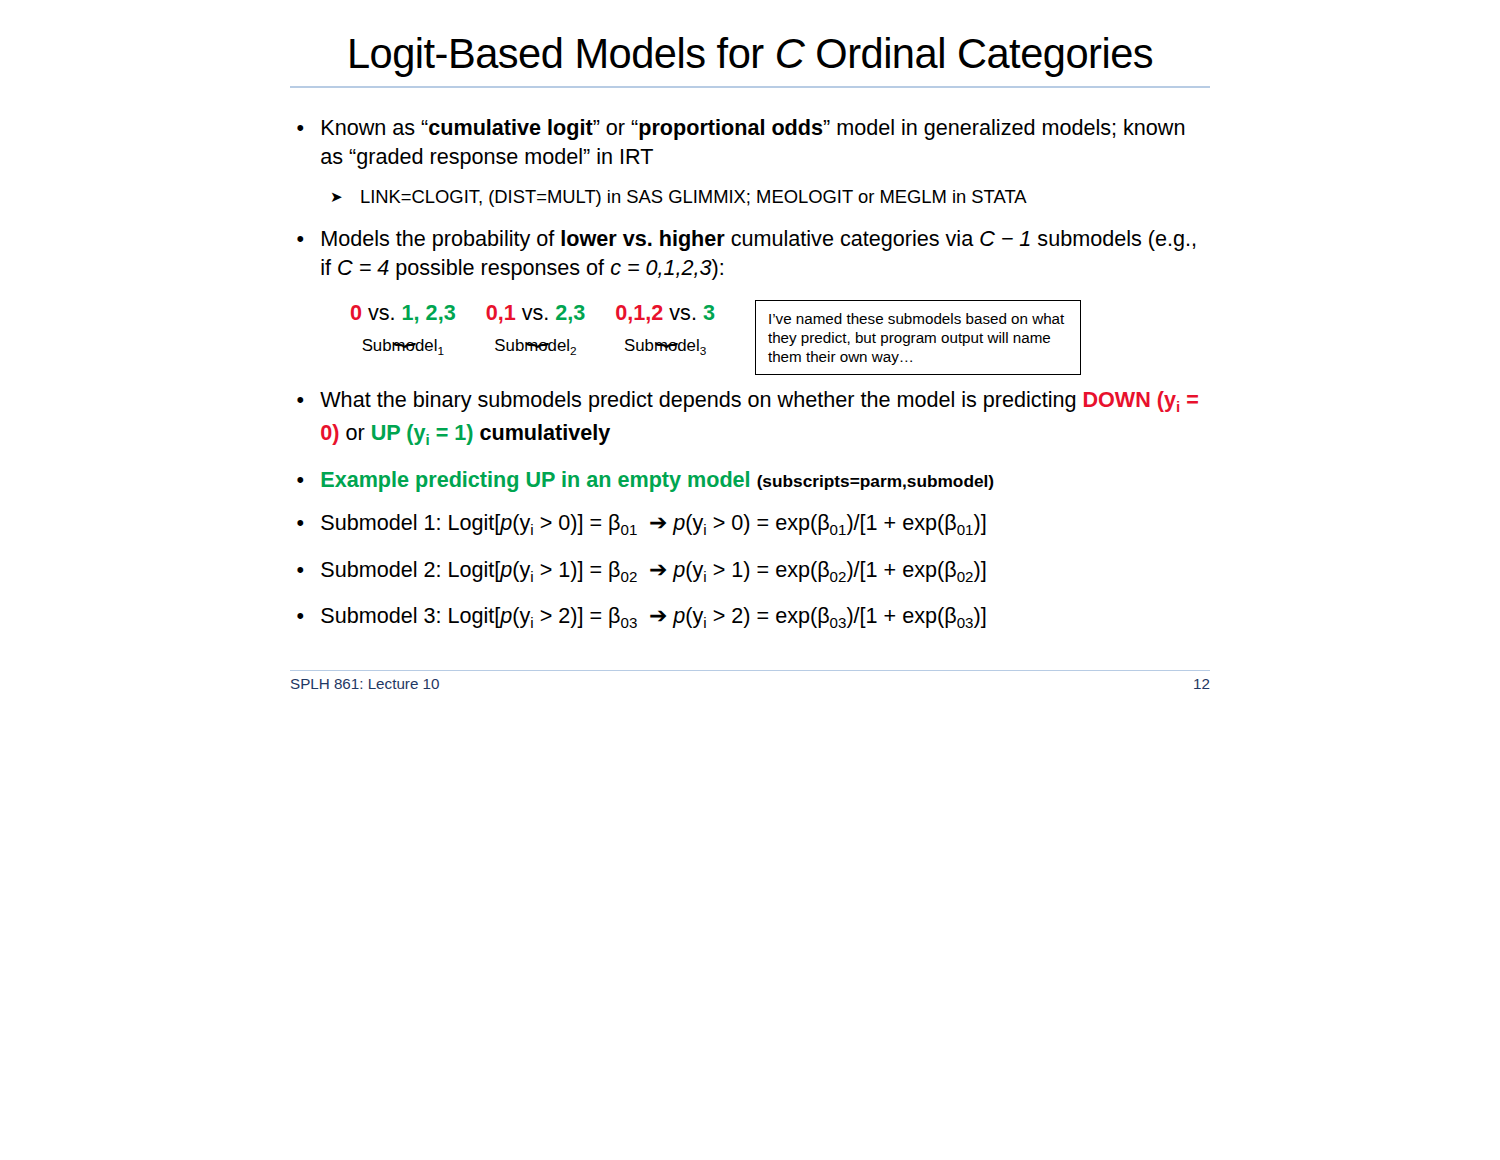Logit-Based Models for C Ordinal Categories
Known as “cumulative logit” or “proportional odds” model in generalized models; known as “graded response model” in IRT
LINK=CLOGIT, (DIST=MULT) in SAS GLIMMIX; MEOLOGIT or MEGLM in STATA
Models the probability of lower vs. higher cumulative categories via C − 1 submodels (e.g., if C = 4 possible responses of c = 0,1,2,3):
0 vs. 1, 2,3 ⏟ Submodel1
0,1 vs. 2,3 ⏟ Submodel2
0,1,2 vs. 3 ⏟ Submodel3
I’ve named these submodels based on what they predict, but program output will name them their own way…
What the binary submodels predict depends on whether the model is predicting DOWN (yi = 0) or UP (yi = 1) cumulatively
Example predicting UP in an empty model (subscripts=parm,submodel)
Submodel 1: Logit[p(yi > 0)] = β01 ➔ p(yi > 0) = exp(β01)/[1 + exp(β01)]
Submodel 2: Logit[p(yi > 1)] = β02 ➔ p(yi > 1) = exp(β02)/[1 + exp(β02)]
Submodel 3: Logit[p(yi > 2)] = β03 ➔ p(yi > 2) = exp(β03)/[1 + exp(β03)]
SPLH 861: Lecture 10 12